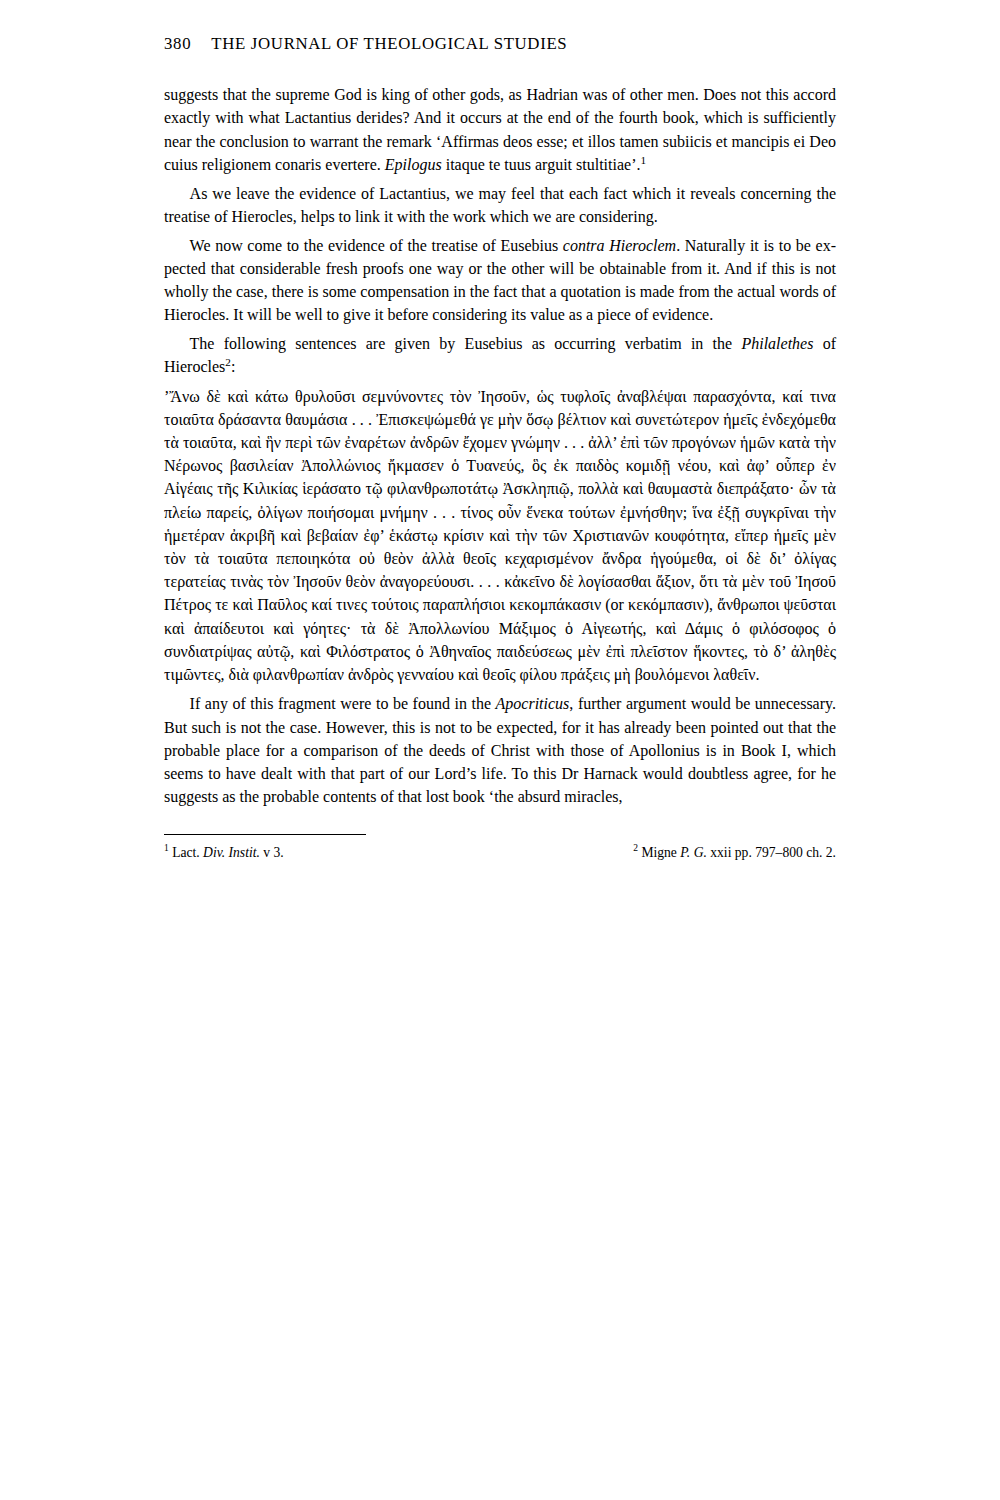380 THE JOURNAL OF THEOLOGICAL STUDIES
suggests that the supreme God is king of other gods, as Hadrian was of other men. Does not this accord exactly with what Lactantius derides? And it occurs at the end of the fourth book, which is sufficiently near the conclusion to warrant the remark ‘Affirmas deos esse; et illos tamen subiicis et mancipis ei Deo cuius religionem conaris evertere. Epilogus itaque te tuus arguit stultitiae’.1
As we leave the evidence of Lactantius, we may feel that each fact which it reveals concerning the treatise of Hierocles, helps to link it with the work which we are considering.
We now come to the evidence of the treatise of Eusebius contra Hieroclem. Naturally it is to be expected that considerable fresh proofs one way or the other will be obtainable from it. And if this is not wholly the case, there is some compensation in the fact that a quotation is made from the actual words of Hierocles. It will be well to give it before considering its value as a piece of evidence.
The following sentences are given by Eusebius as occurring verbatim in the Philalethes of Hierocles2:
’Ἄνω δὲ καὶ κάτω θρυλοῦσι σεμνύνοντες τὸν Ἰησοῦν, ὡς τυφλοῖς ἀναβλέψαι παρασχόντα, καί τινα τοιαῦτα δράσαντα θαυμάσια . . . Ἐπισκεψώμεθά γε μὴν ὅσῳ βέλτιον καὶ συνετώτερον ἡμεῖς ἐνδεχόμεθα τὰ τοιαῦτα, καὶ ἣν περὶ τῶν ἐναρέτων ἀνδρῶν ἔχομεν γνώμην . . . ἀλλ’ ἐπὶ τῶν προγόνων ἡμῶν κατὰ τὴν Νέρωνος βασιλείαν Ἀπολλώνιος ἤκμασεν ὁ Τυανεύς, ὃς ἐκ παιδὸς κομιδῇ νέου, καὶ ἀφ’ οὗπερ ἐν Αἰγέαις τῆς Κιλικίας ἱεράσατο τῷ φιλανθρωποτάτῳ Ἀσκληπιῷ, πολλὰ καὶ θαυμαστὰ διεπράξατο· ὧν τὰ πλείω παρείς, ὀλίγων ποιήσομαι μνήμην . . . τίνος οὖν ἕνεκα τούτων ἐμνήσθην; ἵνα ἐξῇ συγκρῖναι τὴν ἡμετέραν ἀκριβῆ καὶ βεβαίαν ἐφ’ ἑκάστῳ κρίσιν καὶ τὴν τῶν Χριστιανῶν κουφότητα, εἴπερ ἡμεῖς μὲν τὸν τὰ τοιαῦτα πεποιηκότα οὐ θεὸν ἀλλὰ θεοῖς κεχαρισμένον ἄνδρα ἡγούμεθα, οἱ δὲ δι’ ὀλίγας τερατείας τινὰς τὸν Ἰησοῦν θεὸν ἀναγορεύουσι. . . . κἀκεῖνο δὲ λογίσασθαι ἄξιον, ὅτι τὰ μὲν τοῦ Ἰησοῦ Πέτρος τε καὶ Παῦλος καί τινες τούτοις παραπλήσιοι κεκομπάκασιν (or κεκόμπασιν), ἄνθρωποι ψεῦσται καὶ ἀπαίδευτοι καὶ γόητες· τὰ δὲ Ἀπολλωνίου Μάξιμος ὁ Αἰγεωτής, καὶ Δάμις ὁ φιλόσοφος ὁ συνδιατρίψας αὐτῷ, καὶ Φιλόστρατος ὁ Ἀθηναῖος παιδεύσεως μὲν ἐπὶ πλεῖστον ἥκοντες, τὸ δ’ ἀληθὲς τιμῶντες, διὰ φιλανθρωπίαν ἀνδρὸς γενναίου καὶ θεοῖς φίλου πράξεις μὴ βουλόμενοι λαθεῖν.
If any of this fragment were to be found in the Apocriticus, further argument would be unnecessary. But such is not the case. However, this is not to be expected, for it has already been pointed out that the probable place for a comparison of the deeds of Christ with those of Apollonius is in Book I, which seems to have dealt with that part of our Lord’s life. To this Dr Harnack would doubtless agree, for he suggests as the probable contents of that lost book ‘the absurd miracles,
1 Lact. Div. Instit. v 3.
2 Migne P. G. xxii pp. 797–800 ch. 2.